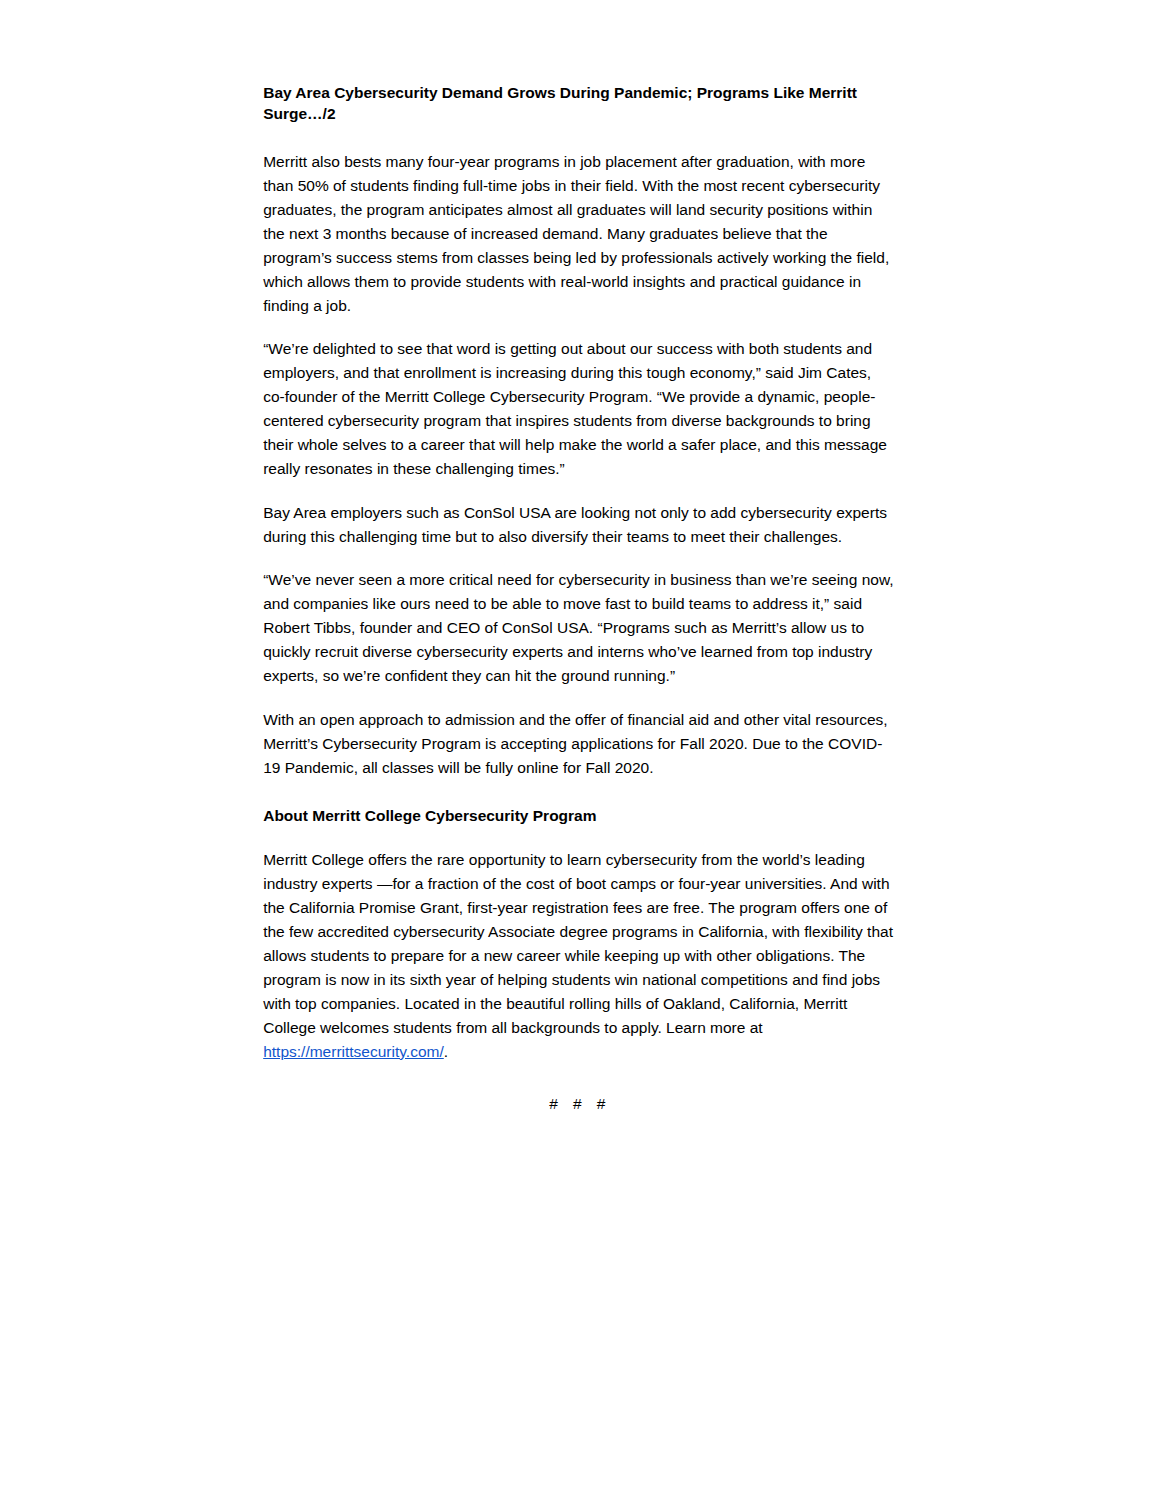Bay Area Cybersecurity Demand Grows During Pandemic; Programs Like Merritt Surge…/2
Merritt also bests many four-year programs in job placement after graduation, with more than 50% of students finding full-time jobs in their field. With the most recent cybersecurity graduates, the program anticipates almost all graduates will land security positions within the next 3 months because of increased demand. Many graduates believe that the program’s success stems from classes being led by professionals actively working the field, which allows them to provide students with real-world insights and practical guidance in finding a job.
“We’re delighted to see that word is getting out about our success with both students and employers, and that enrollment is increasing during this tough economy,” said Jim Cates, co-founder of the Merritt College Cybersecurity Program. “We provide a dynamic, people-centered cybersecurity program that inspires students from diverse backgrounds to bring their whole selves to a career that will help make the world a safer place, and this message really resonates in these challenging times.”
Bay Area employers such as ConSol USA are looking not only to add cybersecurity experts during this challenging time but to also diversify their teams to meet their challenges.
“We’ve never seen a more critical need for cybersecurity in business than we’re seeing now, and companies like ours need to be able to move fast to build teams to address it,” said Robert Tibbs, founder and CEO of ConSol USA. “Programs such as Merritt’s allow us to quickly recruit diverse cybersecurity experts and interns who’ve learned from top industry experts, so we’re confident they can hit the ground running.”
With an open approach to admission and the offer of financial aid and other vital resources, Merritt’s Cybersecurity Program is accepting applications for Fall 2020. Due to the COVID-19 Pandemic, all classes will be fully online for Fall 2020.
About Merritt College Cybersecurity Program
Merritt College offers the rare opportunity to learn cybersecurity from the world’s leading industry experts —for a fraction of the cost of boot camps or four-year universities. And with the California Promise Grant, first-year registration fees are free. The program offers one of the few accredited cybersecurity Associate degree programs in California, with flexibility that allows students to prepare for a new career while keeping up with other obligations. The program is now in its sixth year of helping students win national competitions and find jobs with top companies. Located in the beautiful rolling hills of Oakland, California, Merritt College welcomes students from all backgrounds to apply. Learn more at https://merrittsecurity.com/.
# # #